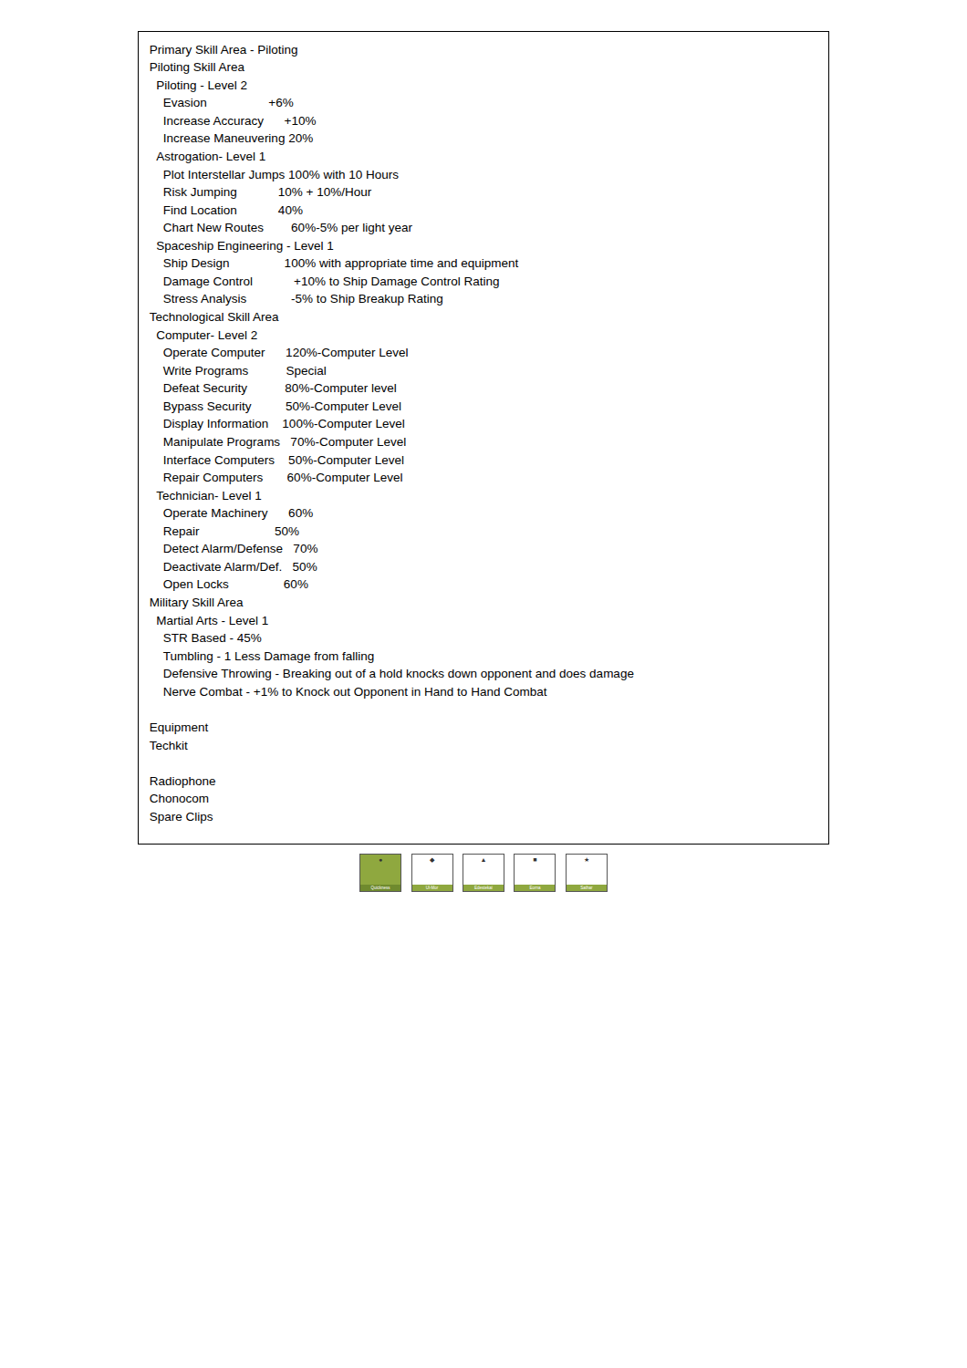Primary Skill Area - Piloting
Piloting Skill Area
  Piloting - Level 2
    Evasion                  +6%
    Increase Accuracy      +10%
    Increase Maneuvering 20%
  Astrogation- Level 1
    Plot Interstellar Jumps 100% with 10 Hours
    Risk Jumping            10% + 10%/Hour
    Find Location            40%
    Chart New Routes        60%-5% per light year
  Spaceship Engineering - Level 1
    Ship Design                100% with appropriate time and equipment
    Damage Control            +10% to Ship Damage Control Rating
    Stress Analysis             -5% to Ship Breakup Rating
Technological Skill Area
  Computer- Level 2
    Operate Computer      120%-Computer Level
    Write Programs           Special
    Defeat Security           80%-Computer level
    Bypass Security          50%-Computer Level
    Display Information    100%-Computer Level
    Manipulate Programs   70%-Computer Level
    Interface Computers    50%-Computer Level
    Repair Computers       60%-Computer Level
  Technician- Level 1
    Operate Machinery      60%
    Repair                      50%
    Detect Alarm/Defense   70%
    Deactivate Alarm/Def.   50%
    Open Locks                60%
Military Skill Area
  Martial Arts - Level 1
    STR Based - 45%
    Tumbling - 1 Less Damage from falling
    Defensive Throwing - Breaking out of a hold knocks down opponent and does damage
    Nerve Combat - +1% to Knock out Opponent in Hand to Hand Combat

Equipment
Techkit

Radiophone
Chonocom
Spare Clips
●Quickness ◆Ul-Mor ▲Edestekai ■Eorna ★Sathar